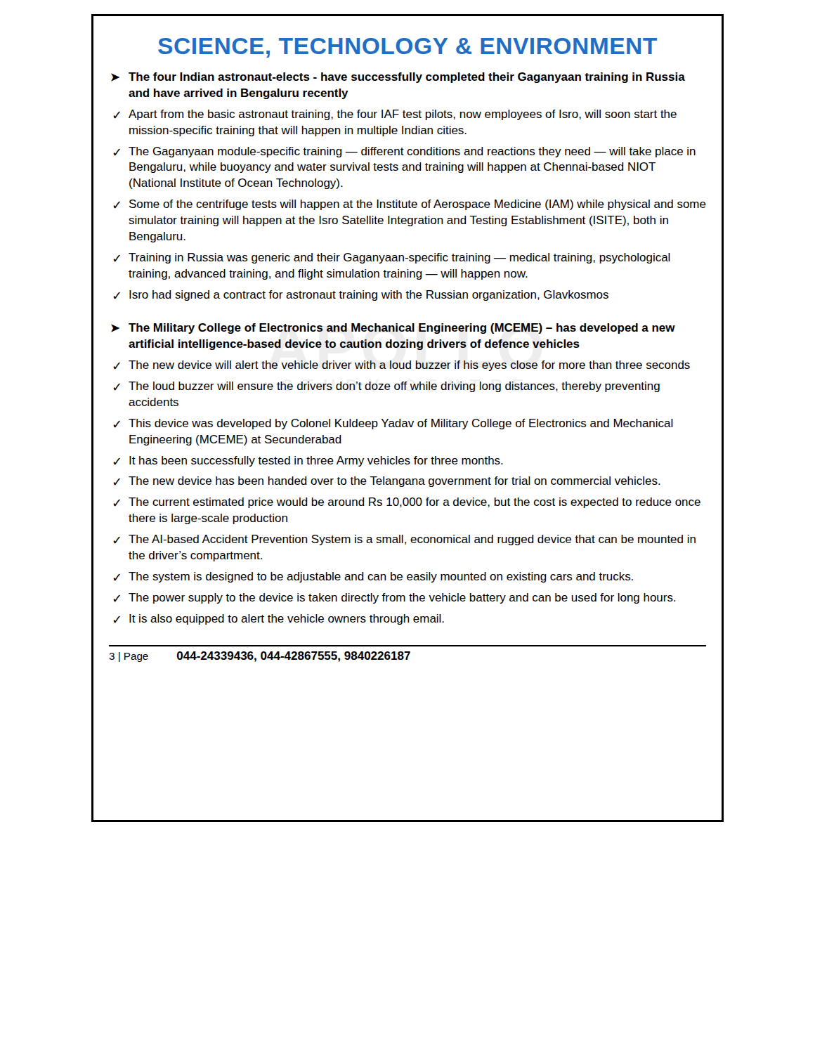APOLLOSTUDY CENTRE
SCIENCE, TECHNOLOGY & ENVIRONMENT
The four Indian astronaut-elects - have successfully completed their Gaganyaan training in Russia and have arrived in Bengaluru recently
Apart from the basic astronaut training, the four IAF test pilots, now employees of Isro, will soon start the mission-specific training that will happen in multiple Indian cities.
The Gaganyaan module-specific training — different conditions and reactions they need — will take place in Bengaluru, while buoyancy and water survival tests and training will happen at Chennai-based NIOT (National Institute of Ocean Technology).
Some of the centrifuge tests will happen at the Institute of Aerospace Medicine (IAM) while physical and some simulator training will happen at the Isro Satellite Integration and Testing Establishment (ISITE), both in Bengaluru.
Training in Russia was generic and their Gaganyaan-specific training — medical training, psychological training, advanced training, and flight simulation training — will happen now.
Isro had signed a contract for astronaut training with the Russian organization, Glavkosmos
The Military College of Electronics and Mechanical Engineering (MCEME) – has developed a new artificial intelligence-based device to caution dozing drivers of defence vehicles
The new device will alert the vehicle driver with a loud buzzer if his eyes close for more than three seconds
The loud buzzer will ensure the drivers don’t doze off while driving long distances, thereby preventing accidents
This device was developed by Colonel Kuldeep Yadav of Military College of Electronics and Mechanical Engineering (MCEME) at Secunderabad
It has been successfully tested in three Army vehicles for three months.
The new device has been handed over to the Telangana government for trial on commercial vehicles.
The current estimated price would be around Rs 10,000 for a device, but the cost is expected to reduce once there is large-scale production
The AI-based Accident Prevention System is a small, economical and rugged device that can be mounted in the driver’s compartment.
The system is designed to be adjustable and can be easily mounted on existing cars and trucks.
The power supply to the device is taken directly from the vehicle battery and can be used for long hours.
It is also equipped to alert the vehicle owners through email.
3 | Page 044-24339436, 044-42867555, 9840226187